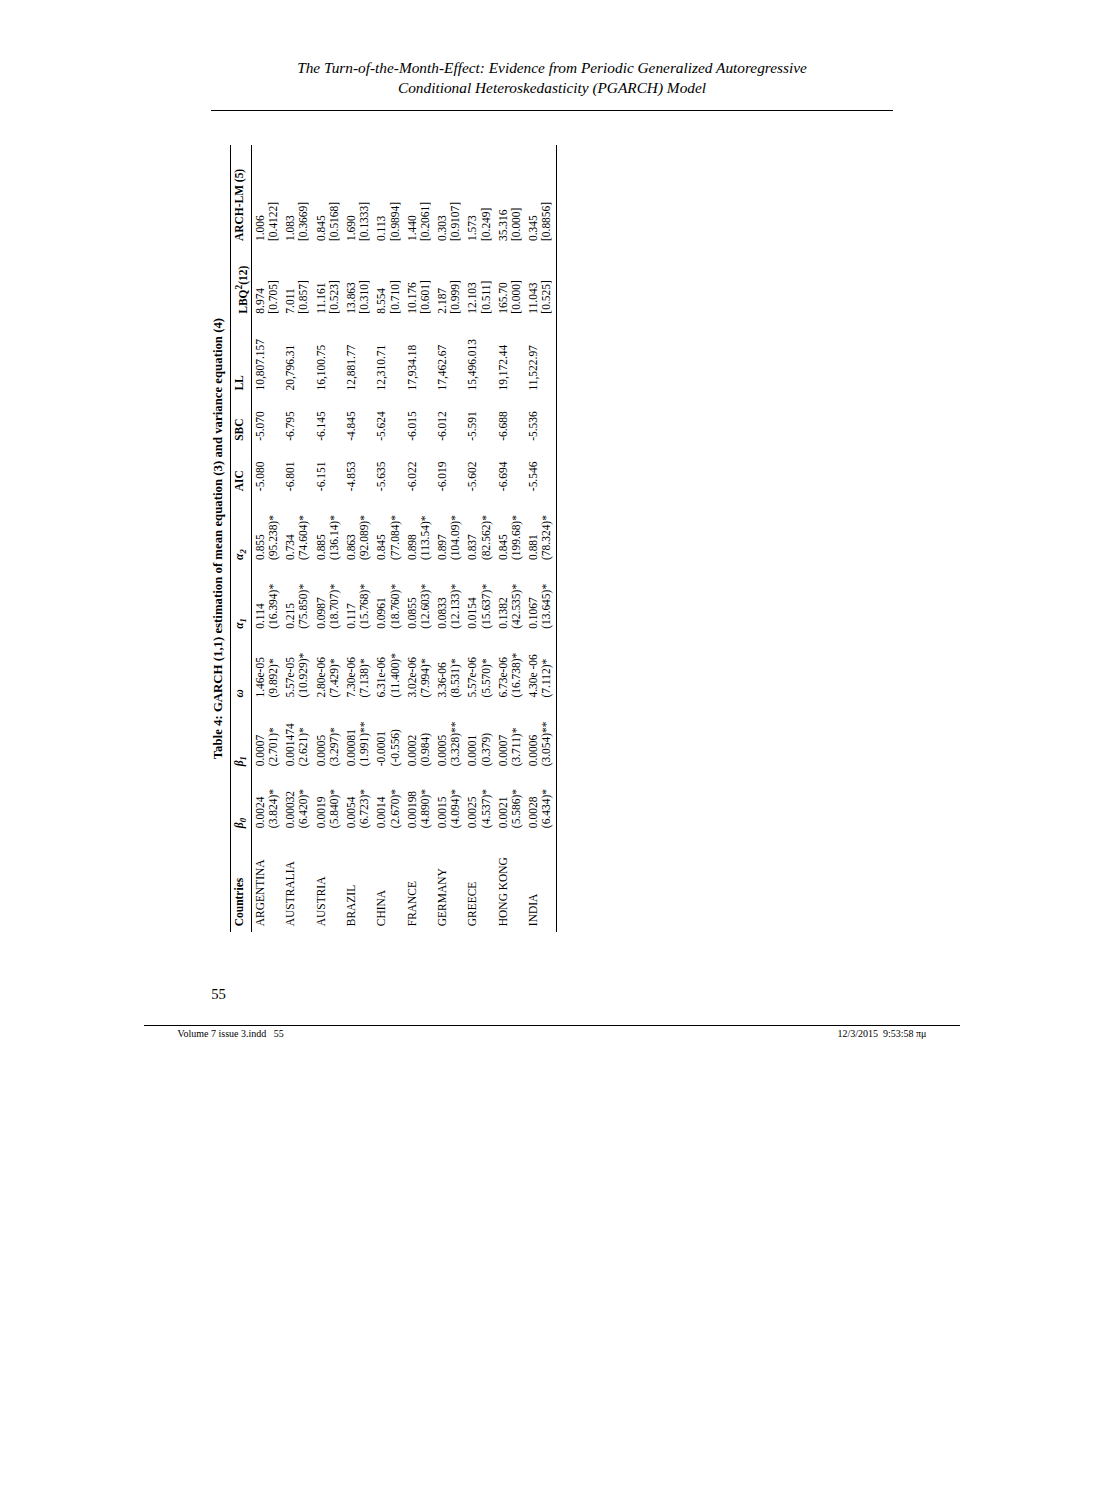The Turn-of-the-Month-Effect: Evidence from Periodic Generalized Autoregressive
Conditional Heteroskedasticity (PGARCH) Model
Table 4: GARCH (1,1) estimation of mean equation (3) and variance equation (4)
| Countries | β 0 | β 1 | ω | α 1 | α 2 | AIC | SBC | LL | LBQ 2 (12) | ARCH-LM (5) |
| --- | --- | --- | --- | --- | --- | --- | --- | --- | --- | --- |
| ARGENTINA | 0.0024 (3.824)* | 0.0007 (2.701)* | 1.46e-05 (9.892)* | 0.114 (16.394)* | 0.855 (95.238)* | -5.080 | -5.070 | 10,807.157 | 8.974 [0.705] | 1.006 [0.4122] |
| AUSTRALIA | 0.00032 (6.420)* | 0.001474 (2.621)* | 5.57e-05 (10.929)* | 0.215 (75.850)* | 0.734 (74.604)* | -6.801 | -6.795 | 20,796.31 | 7.011 [0.857] | 1.083 [0.3669] |
| AUSTRIA | 0.0019 (5.840)* | 0.0005 (3.297)* | 2.80e-06 (7.429)* | 0.0987 (18.707)* | 0.885 (136.14)* | -6.151 | -6.145 | 16,100.75 | 11.161 [0.523] | 0.845 [0.5168] |
| BRAZIL | 0.0054 (6.723)* | 0.00081 (1.991)** | 7.30e-06 (7.138)* | 0.117 (15.768)* | 0.863 (92.089)* | -4.853 | -4.845 | 12,881.77 | 13.863 [0.310] | 1.690 [0.1333] |
| CHINA | 0.0014 (2.670)* | -0.0001 (-0.556) | 6.31e-06 (11.400)* | 0.0961 (18.760)* | 0.845 (77.084)* | -5.635 | -5.624 | 12,310.71 | 8.554 [0.710] | 0.113 [0.9894] |
| FRANCE | 0.00198 (4.890)* | 0.0002 (0.984) | 3.02e-06 (7.994)* | 0.0855 (12.603)* | 0.898 (113.54)* | -6.022 | -6.015 | 17,934.18 | 10.176 [0.601] | 1.440 [0.2061] |
| GERMANY | 0.0015 (4.094)* | 0.0005 (3.328)** | 3.36-06 (8.531)* | 0.0833 (12.133)* | 0.897 (104.09)* | -6.019 | -6.012 | 17,462.67 | 2.187 [0.999] | 0.303 [0.9107] |
| GREECE | 0.0025 (4.537)* | 0.0001 (0.379) | 5.57e-06 (5.570)* | 0.0154 (15.637)* | 0.837 (82.562)* | -5.602 | -5.591 | 15,496.013 | 12.103 [0.511] | 1.573 [0.249] |
| HONG KONG | 0.0021 (5.586)* | 0.0007 (3.711)* | 6.73e-06 (16.738)* | 0.1382 (42.535)* | 0.845 (199.68)* | -6.694 | -6.688 | 19,172.44 | 165.70 [0.000] | 35.316 [0.000] |
| INDIA | 0.0028 (6.434)* | 0.0006 (3.054)** | 4.30e -06 (7.112)* | 0.1067 (13.645)* | 0.881 (78.324)* | -5.546 | -5.536 | 11,522.97 | 11.043 [0.525] | 0.345 [0.8856] |
55
Volume 7 issue 3.indd 55 12/3/2015 9:53:58 πμ